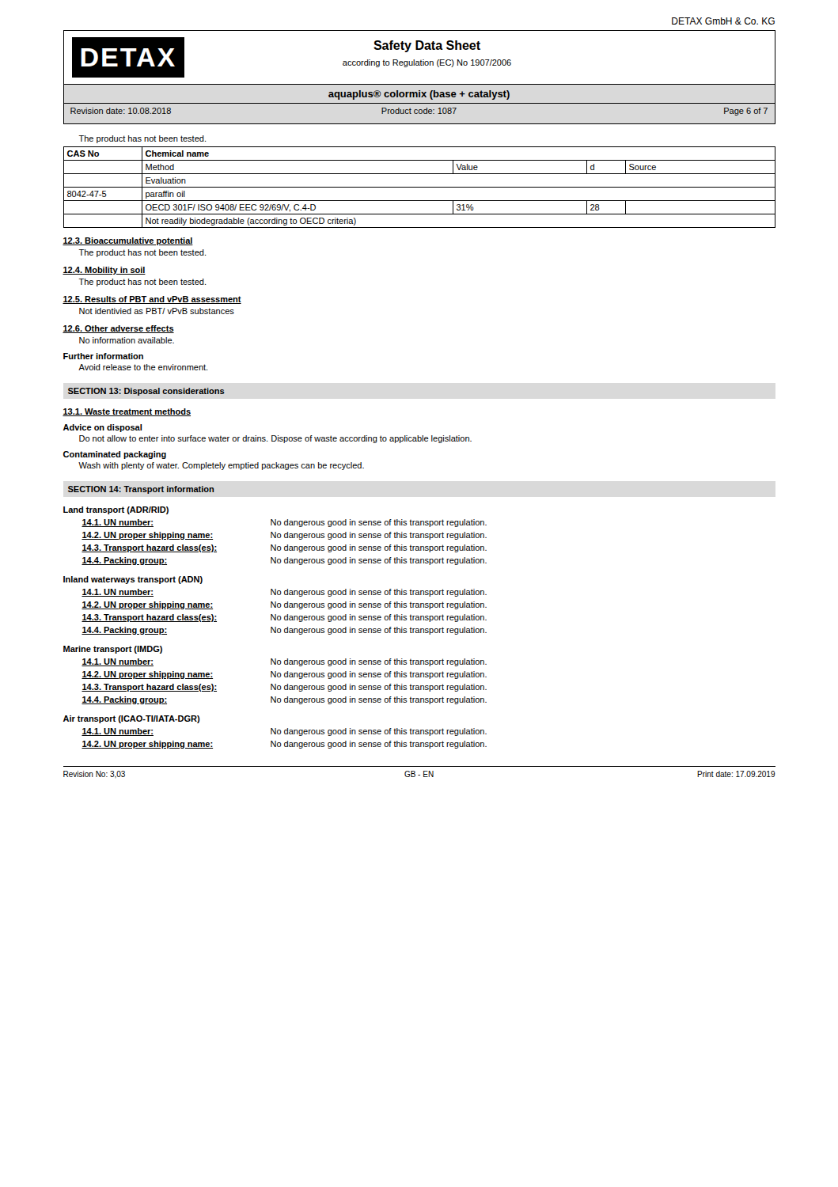DETAX GmbH & Co. KG
DETAX
Safety Data Sheet
according to Regulation (EC) No 1907/2006
aquaplus® colormix (base + catalyst)
Revision date: 10.08.2018
Product code: 1087
Page 6 of 7
The product has not been tested.
| CAS No | Chemical name |
| --- | --- |
| | Method | Value | d | Source |
| | Evaluation |
| 8042-47-5 | paraffin oil |
| | OECD 301F/ ISO 9408/ EEC 92/69/V, C.4-D | 31% | 28 | |
| | Not readily biodegradable (according to OECD criteria) |
12.3. Bioaccumulative potential
The product has not been tested.
12.4. Mobility in soil
The product has not been tested.
12.5. Results of PBT and vPvB assessment
Not identivied as PBT/ vPvB substances
12.6. Other adverse effects
No information available.
Further information
Avoid release to the environment.
SECTION 13: Disposal considerations
13.1. Waste treatment methods
Advice on disposal
Do not allow to enter into surface water or drains. Dispose of waste according to applicable legislation.
Contaminated packaging
Wash with plenty of water. Completely emptied packages can be recycled.
SECTION 14: Transport information
Land transport (ADR/RID)
| 14.1. UN number: | No dangerous good in sense of this transport regulation. |
| 14.2. UN proper shipping name: | No dangerous good in sense of this transport regulation. |
| 14.3. Transport hazard class(es): | No dangerous good in sense of this transport regulation. |
| 14.4. Packing group: | No dangerous good in sense of this transport regulation. |
Inland waterways transport (ADN)
| 14.1. UN number: | No dangerous good in sense of this transport regulation. |
| 14.2. UN proper shipping name: | No dangerous good in sense of this transport regulation. |
| 14.3. Transport hazard class(es): | No dangerous good in sense of this transport regulation. |
| 14.4. Packing group: | No dangerous good in sense of this transport regulation. |
Marine transport (IMDG)
| 14.1. UN number: | No dangerous good in sense of this transport regulation. |
| 14.2. UN proper shipping name: | No dangerous good in sense of this transport regulation. |
| 14.3. Transport hazard class(es): | No dangerous good in sense of this transport regulation. |
| 14.4. Packing group: | No dangerous good in sense of this transport regulation. |
Air transport (ICAO-TI/IATA-DGR)
| 14.1. UN number: | No dangerous good in sense of this transport regulation. |
| 14.2. UN proper shipping name: | No dangerous good in sense of this transport regulation. |
Revision No: 3,03
GB - EN
Print date: 17.09.2019